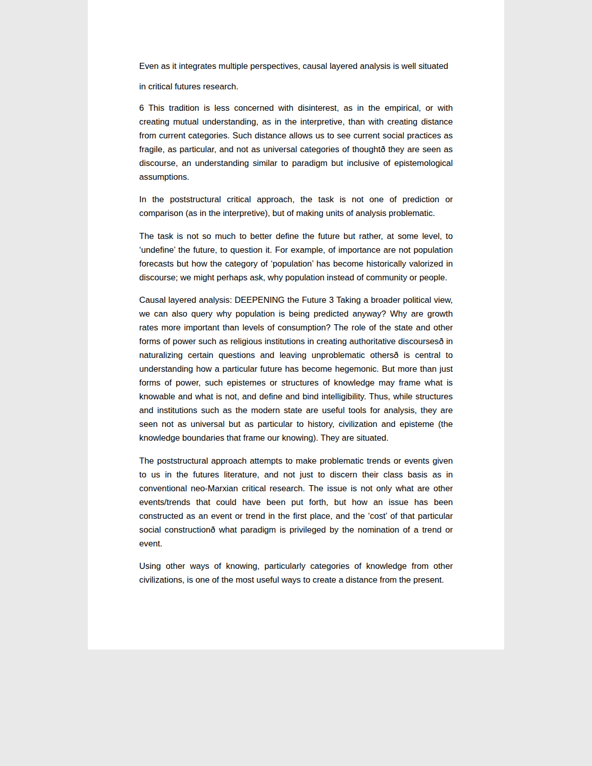Even as it integrates multiple perspectives, causal layered analysis is well situated in critical futures research.
6 This tradition is less concerned with disinterest, as in the empirical, or with creating mutual understanding, as in the interpretive, than with creating distance from current categories. Such distance allows us to see current social practices as fragile, as particular, and not as universal categories of thoughtð they are seen as discourse, an understanding similar to paradigm but inclusive of epistemological assumptions.
In the poststructural critical approach, the task is not one of prediction or comparison (as in the interpretive), but of making units of analysis problematic.
The task is not so much to better define the future but rather, at some level, to ‘undefine’ the future, to question it. For example, of importance are not population forecasts but how the category of ‘population’ has become historically valorized in discourse; we might perhaps ask, why population instead of community or people.
Causal layered analysis: DEEPENING the Future 3 Taking a broader political view, we can also query why population is being predicted anyway? Why are growth rates more important than levels of consumption? The role of the state and other forms of power such as religious institutions in creating authoritative discoursesð in naturalizing certain questions and leaving unproblematic othersð is central to understanding how a particular future has become hegemonic. But more than just forms of power, such epistemes or structures of knowledge may frame what is knowable and what is not, and define and bind intelligibility. Thus, while structures and institutions such as the modern state are useful tools for analysis, they are seen not as universal but as particular to history, civilization and episteme (the knowledge boundaries that frame our knowing). They are situated.
The poststructural approach attempts to make problematic trends or events given to us in the futures literature, and not just to discern their class basis as in conventional neo-Marxian critical research. The issue is not only what are other events/trends that could have been put forth, but how an issue has been constructed as an event or trend in the first place, and the ‘cost’ of that particular social constructionð what paradigm is privileged by the nomination of a trend or event.
Using other ways of knowing, particularly categories of knowledge from other civilizations, is one of the most useful ways to create a distance from the present.